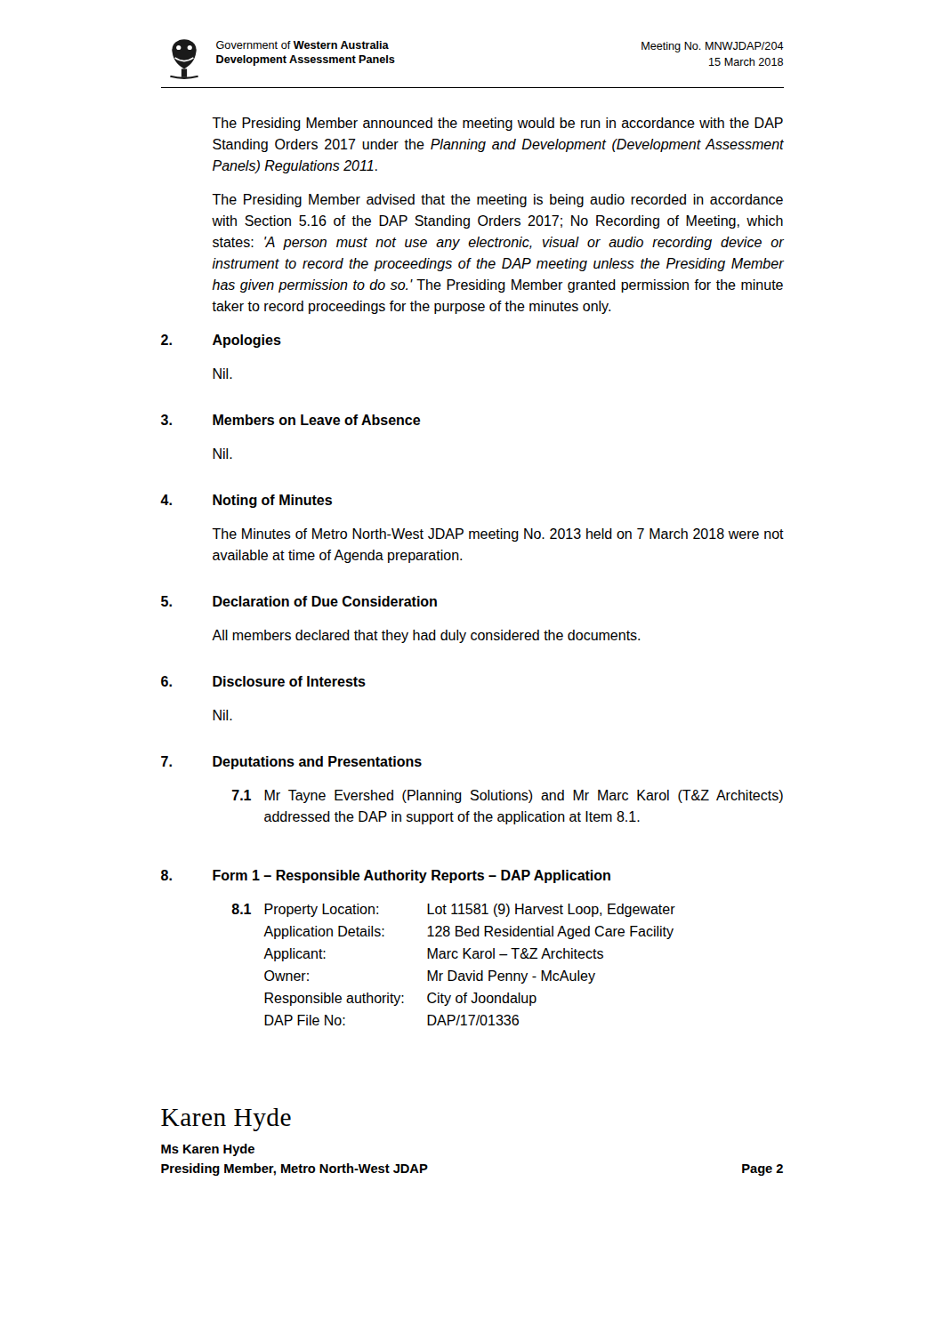Government of Western Australia
Development Assessment Panels
Meeting No. MNWJDAP/204
15 March 2018
The Presiding Member announced the meeting would be run in accordance with the DAP Standing Orders 2017 under the Planning and Development (Development Assessment Panels) Regulations 2011.
The Presiding Member advised that the meeting is being audio recorded in accordance with Section 5.16 of the DAP Standing Orders 2017; No Recording of Meeting, which states: 'A person must not use any electronic, visual or audio recording device or instrument to record the proceedings of the DAP meeting unless the Presiding Member has given permission to do so.' The Presiding Member granted permission for the minute taker to record proceedings for the purpose of the minutes only.
2.
Apologies
Nil.
3.
Members on Leave of Absence
Nil.
4.
Noting of Minutes
The Minutes of Metro North-West JDAP meeting No. 2013 held on 7 March 2018 were not available at time of Agenda preparation.
5.
Declaration of Due Consideration
All members declared that they had duly considered the documents.
6.
Disclosure of Interests
Nil.
7.
Deputations and Presentations
7.1
Mr Tayne Evershed (Planning Solutions) and Mr Marc Karol (T&Z Architects) addressed the DAP in support of the application at Item 8.1.
8.
Form 1 – Responsible Authority Reports – DAP Application
8.1
| Property Location: | Lot 11581 (9) Harvest Loop, Edgewater |
| Application Details: | 128 Bed Residential Aged Care Facility |
| Applicant: | Marc Karol – T&Z Architects |
| Owner: | Mr David Penny - McAuley |
| Responsible authority: | City of Joondalup |
| DAP File No: | DAP/17/01336 |
Karen Hyde
Ms Karen Hyde
Presiding Member, Metro North-West JDAP Page 2